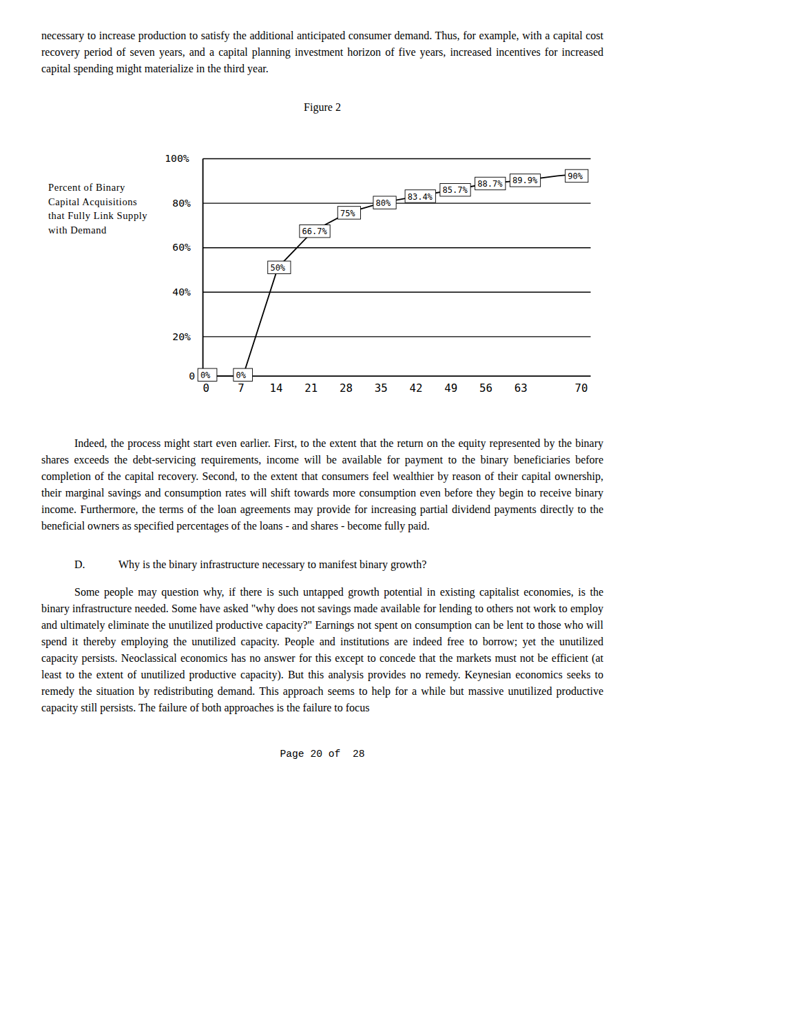necessary to increase production to satisfy the additional anticipated consumer demand. Thus, for example, with a capital cost recovery period of seven years, and a capital planning investment horizon of five years, increased incentives for increased capital spending might materialize in the third year.
Figure 2
Percent of Binary Capital Acquisitions that Fully Link Supply with Demand
100% 80% 60% 40% 20% 0 0% 0% 50% 66.7% 75% 80% 83.4% 85.7% 88.7% 89.9% 90% 0 7 14 21 28 35 42 49 56 63 70
Indeed, the process might start even earlier. First, to the extent that the return on the equity represented by the binary shares exceeds the debt-servicing requirements, income will be available for payment to the binary beneficiaries before completion of the capital recovery. Second, to the extent that consumers feel wealthier by reason of their capital ownership, their marginal savings and consumption rates will shift towards more consumption even before they begin to receive binary income. Furthermore, the terms of the loan agreements may provide for increasing partial dividend payments directly to the beneficial owners as specified percentages of the loans - and shares - become fully paid.
D. Why is the binary infrastructure necessary to manifest binary growth?
Some people may question why, if there is such untapped growth potential in existing capitalist economies, is the binary infrastructure needed. Some have asked "why does not savings made available for lending to others not work to employ and ultimately eliminate the unutilized productive capacity?" Earnings not spent on consumption can be lent to those who will spend it thereby employing the unutilized capacity. People and institutions are indeed free to borrow; yet the unutilized capacity persists. Neoclassical economics has no answer for this except to concede that the markets must not be efficient (at least to the extent of unutilized productive capacity). But this analysis provides no remedy. Keynesian economics seeks to remedy the situation by redistributing demand. This approach seems to help for a while but massive unutilized productive capacity still persists. The failure of both approaches is the failure to focus
Page 20 of 28